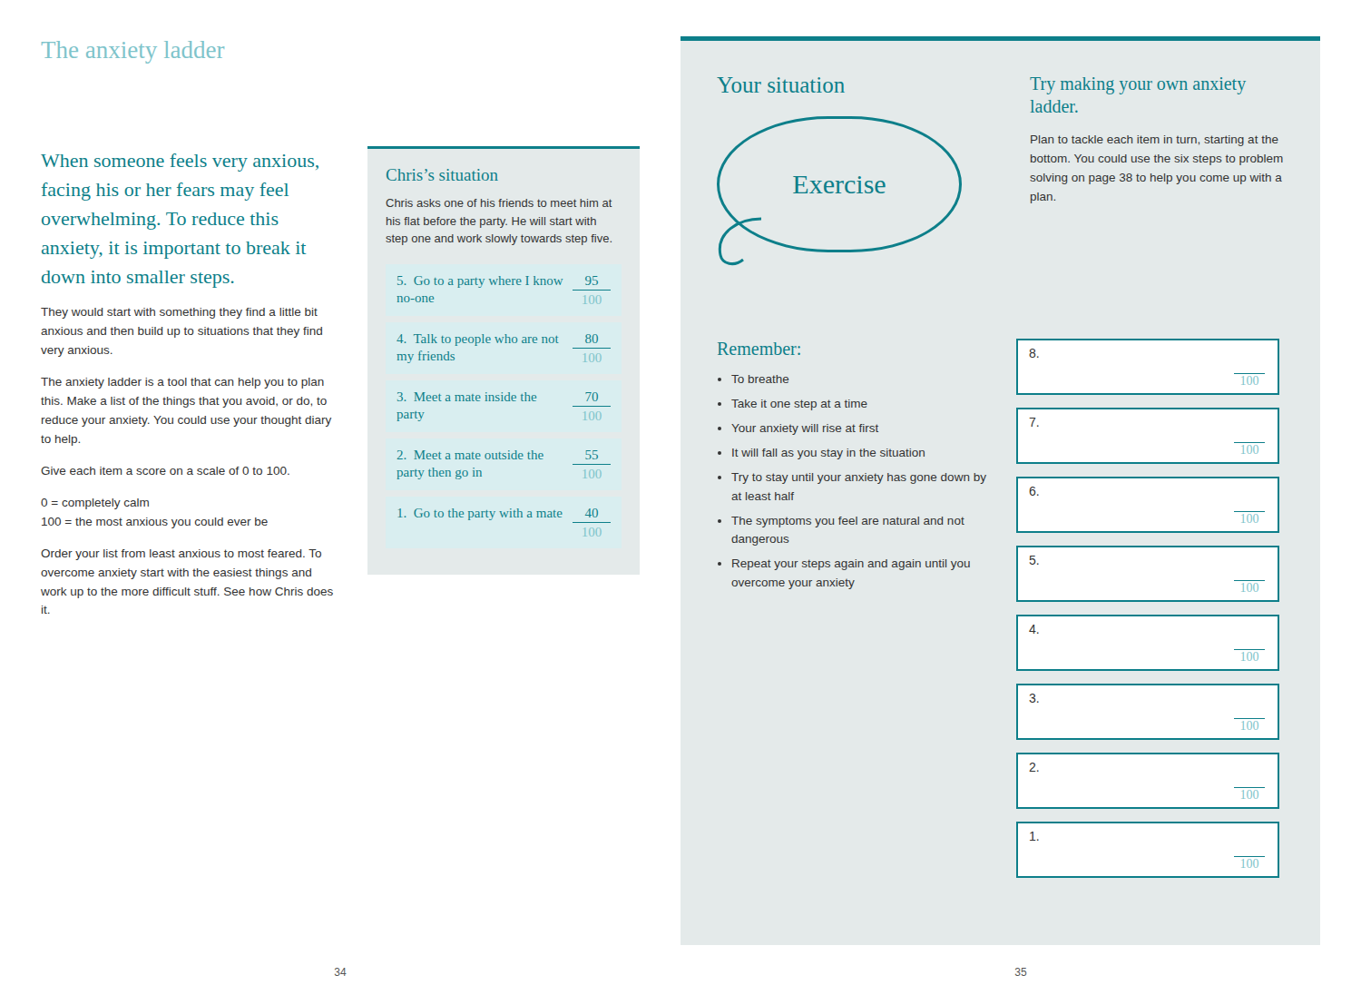The anxiety ladder
When someone feels very anxious, facing his or her fears may feel overwhelming. To reduce this anxiety, it is important to break it down into smaller steps.
They would start with something they find a little bit anxious and then build up to situations that they find very anxious.
The anxiety ladder is a tool that can help you to plan this. Make a list of the things that you avoid, or do, to reduce your anxiety. You could use your thought diary to help.
Give each item a score on a scale of 0 to 100.
0 = completely calm
100 = the most anxious you could ever be
Order your list from least anxious to most feared. To overcome anxiety start with the easiest things and work up to the more difficult stuff. See how Chris does it.
Chris’s situation
Chris asks one of his friends to meet him at his flat before the party. He will start with step one and work slowly towards step five.
5. Go to a party where I know no-one 95100
4. Talk to people who are not my friends 80100
3. Meet a mate inside the party 70100
2. Meet a mate outside the party then go in 55100
1. Go to the party with a mate 40100
34
Your situation
Exercise
Try making your own anxiety ladder.
Plan to tackle each item in turn, starting at the bottom. You could use the six steps to problem solving on page 38 to help you come up with a plan.
Remember:
To breathe
Take it one step at a time
Your anxiety will rise at first
It will fall as you stay in the situation
Try to stay until your anxiety has gone down by at least half
The symptoms you feel are natural and not dangerous
Repeat your steps again and again until you overcome your anxiety
8. 100
7. 100
6. 100
5. 100
4. 100
3. 100
2. 100
1. 100
35